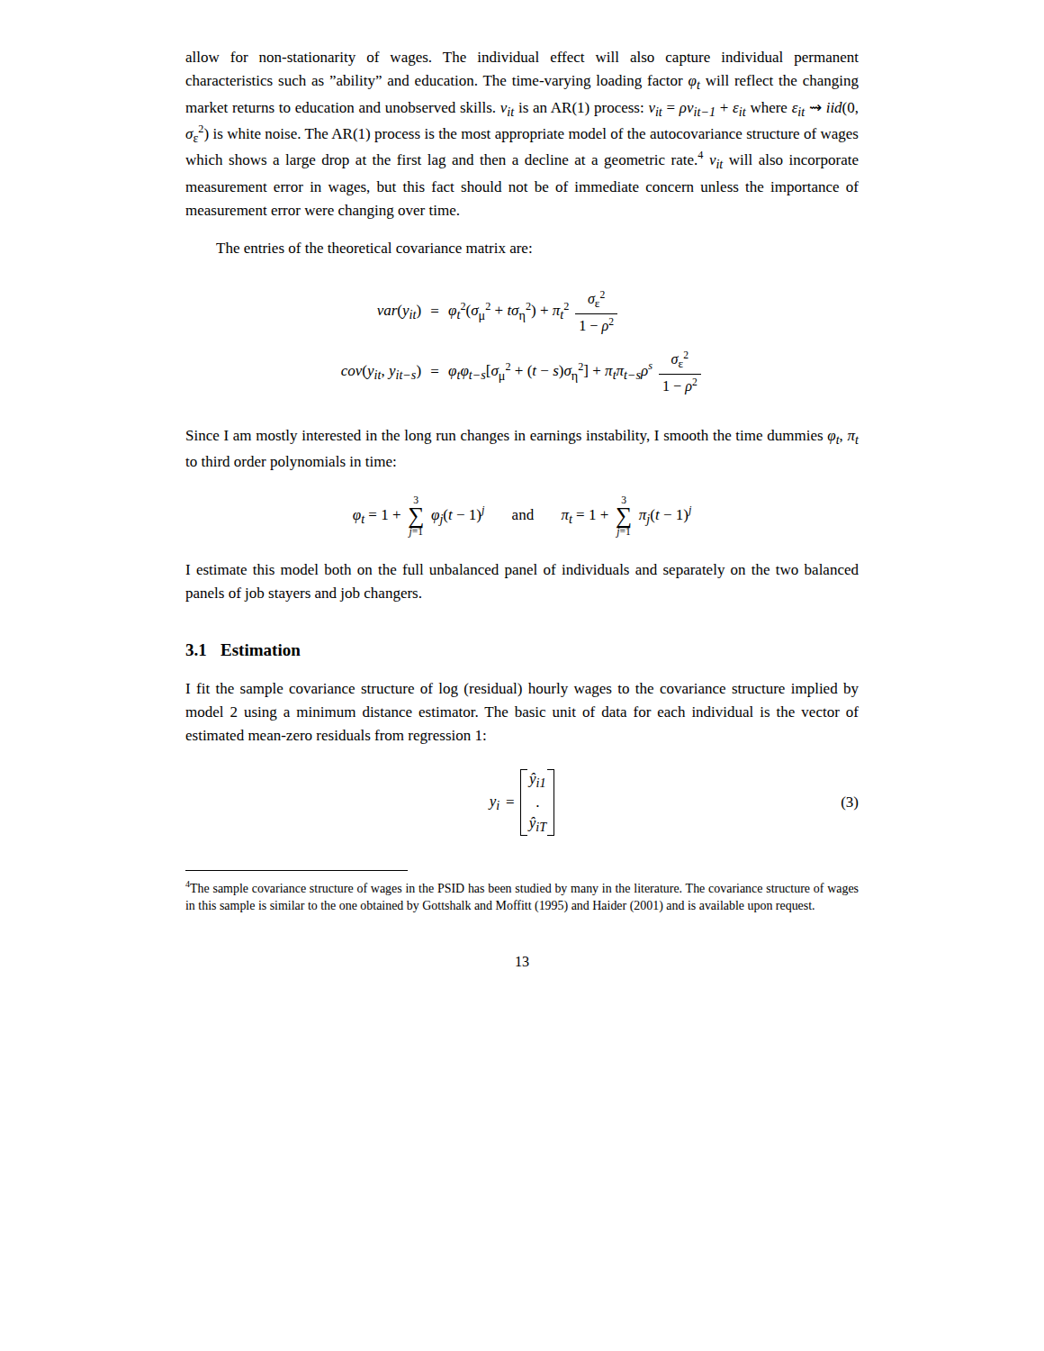allow for non-stationarity of wages. The individual effect will also capture individual permanent characteristics such as ”ability” and education. The time-varying loading factor φt will reflect the changing market returns to education and unobserved skills. vit is an AR(1) process: vit = ρvit−1 + εit where εit ⇝ iid(0, σε2) is white noise. The AR(1) process is the most appropriate model of the autocovariance structure of wages which shows a large drop at the first lag and then a decline at a geometric rate.4 vit will also incorporate measurement error in wages, but this fact should not be of immediate concern unless the importance of measurement error were changing over time.
The entries of the theoretical covariance matrix are:
| var ( y it ) | = | φ t 2 ( σ μ 2 + tσ η 2 ) + π t 2 σ ε 2 1 − ρ 2 |
| cov ( y it , y it−s ) | = | φ t φ t−s [ σ μ 2 + ( t − s ) σ η 2 ] + π t π t−s ρ s σ ε 2 1 − ρ 2 |
Since I am mostly interested in the long run changes in earnings instability, I smooth the time dummies φt, πt to third order polynomials in time:
φt = 1 + 3∑j=1 φj(t − 1)j and πt = 1 + 3∑j=1 πj(t − 1)j
I estimate this model both on the full unbalanced panel of individuals and separately on the two balanced panels of job stayers and job changers.
3.1 Estimation
I fit the sample covariance structure of log (residual) hourly wages to the covariance structure implied by model 2 using a minimum distance estimator. The basic unit of data for each individual is the vector of estimated mean-zero residuals from regression 1:
yi = ŷi1
.
ŷiT (3)
4The sample covariance structure of wages in the PSID has been studied by many in the literature. The covariance structure of wages in this sample is similar to the one obtained by Gottshalk and Moffitt (1995) and Haider (2001) and is available upon request.
13